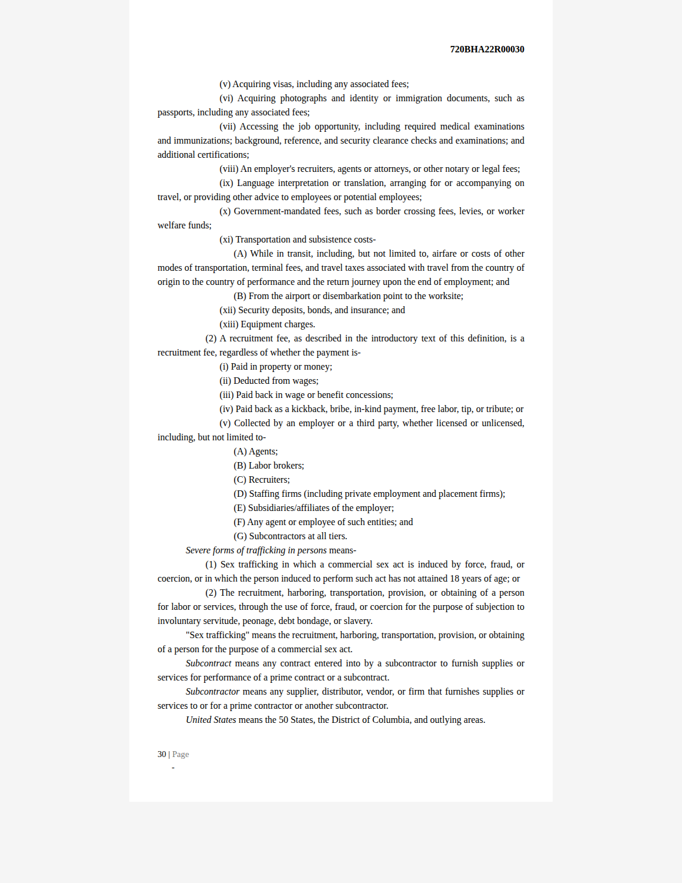720BHA22R00030
(v) Acquiring visas, including any associated fees;
(vi) Acquiring photographs and identity or immigration documents, such as passports, including any associated fees;
(vii) Accessing the job opportunity, including required medical examinations and immunizations; background, reference, and security clearance checks and examinations; and additional certifications;
(viii) An employer's recruiters, agents or attorneys, or other notary or legal fees;
(ix) Language interpretation or translation, arranging for or accompanying on travel, or providing other advice to employees or potential employees;
(x) Government-mandated fees, such as border crossing fees, levies, or worker welfare funds;
(xi) Transportation and subsistence costs-
(A) While in transit, including, but not limited to, airfare or costs of other modes of transportation, terminal fees, and travel taxes associated with travel from the country of origin to the country of performance and the return journey upon the end of employment; and
(B) From the airport or disembarkation point to the worksite;
(xii) Security deposits, bonds, and insurance; and
(xiii) Equipment charges.
(2) A recruitment fee, as described in the introductory text of this definition, is a recruitment fee, regardless of whether the payment is-
(i) Paid in property or money;
(ii) Deducted from wages;
(iii) Paid back in wage or benefit concessions;
(iv) Paid back as a kickback, bribe, in-kind payment, free labor, tip, or tribute; or
(v) Collected by an employer or a third party, whether licensed or unlicensed, including, but not limited to-
(A) Agents;
(B) Labor brokers;
(C) Recruiters;
(D) Staffing firms (including private employment and placement firms);
(E) Subsidiaries/affiliates of the employer;
(F) Any agent or employee of such entities; and
(G) Subcontractors at all tiers.
Severe forms of trafficking in persons means-
(1) Sex trafficking in which a commercial sex act is induced by force, fraud, or coercion, or in which the person induced to perform such act has not attained 18 years of age; or
(2) The recruitment, harboring, transportation, provision, or obtaining of a person for labor or services, through the use of force, fraud, or coercion for the purpose of subjection to involuntary servitude, peonage, debt bondage, or slavery.
"Sex trafficking" means the recruitment, harboring, transportation, provision, or obtaining of a person for the purpose of a commercial sex act.
Subcontract means any contract entered into by a subcontractor to furnish supplies or services for performance of a prime contract or a subcontract.
Subcontractor means any supplier, distributor, vendor, or firm that furnishes supplies or services to or for a prime contractor or another subcontractor.
United States means the 50 States, the District of Columbia, and outlying areas.
30 | Page -